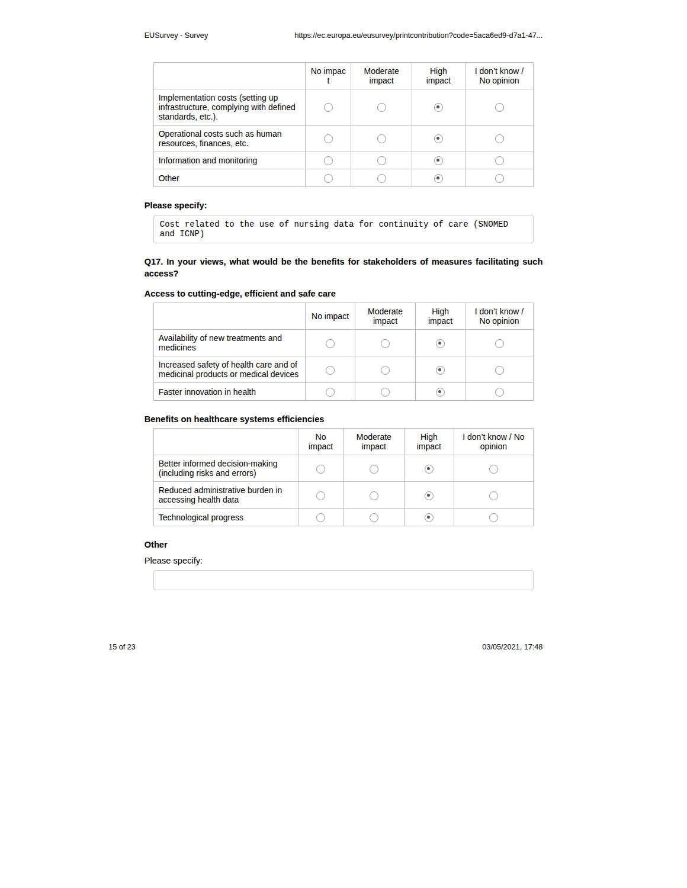EUSurvey - Survey
https://ec.europa.eu/eusurvey/printcontribution?code=5aca6ed9-d7a1-47...
| | No impac t | Moderate impact | High impact | I don’t know / No opinion |
| --- | --- | --- | --- | --- |
| Implementation costs (setting up infrastructure, complying with defined standards, etc.). | | | | |
| Operational costs such as human resources, finances, etc. | | | | |
| Information and monitoring | | | | |
| Other | | | | |
Please specify:
Cost related to the use of nursing data for continuity of care (SNOMED and ICNP)
Q17. In your views, what would be the benefits for stakeholders of measures facilitating such access?
Access to cutting-edge, efficient and safe care
| | No impact | Moderate impact | High impact | I don’t know / No opinion |
| --- | --- | --- | --- | --- |
| Availability of new treatments and medicines | | | | |
| Increased safety of health care and of medicinal products or medical devices | | | | |
| Faster innovation in health | | | | |
Benefits on healthcare systems efficiencies
| | No impact | Moderate impact | High impact | I don’t know / No opinion |
| --- | --- | --- | --- | --- |
| Better informed decision-making (including risks and errors) | | | | |
| Reduced administrative burden in accessing health data | | | | |
| Technological progress | | | | |
Other
Please specify:
15 of 23
03/05/2021, 17:48